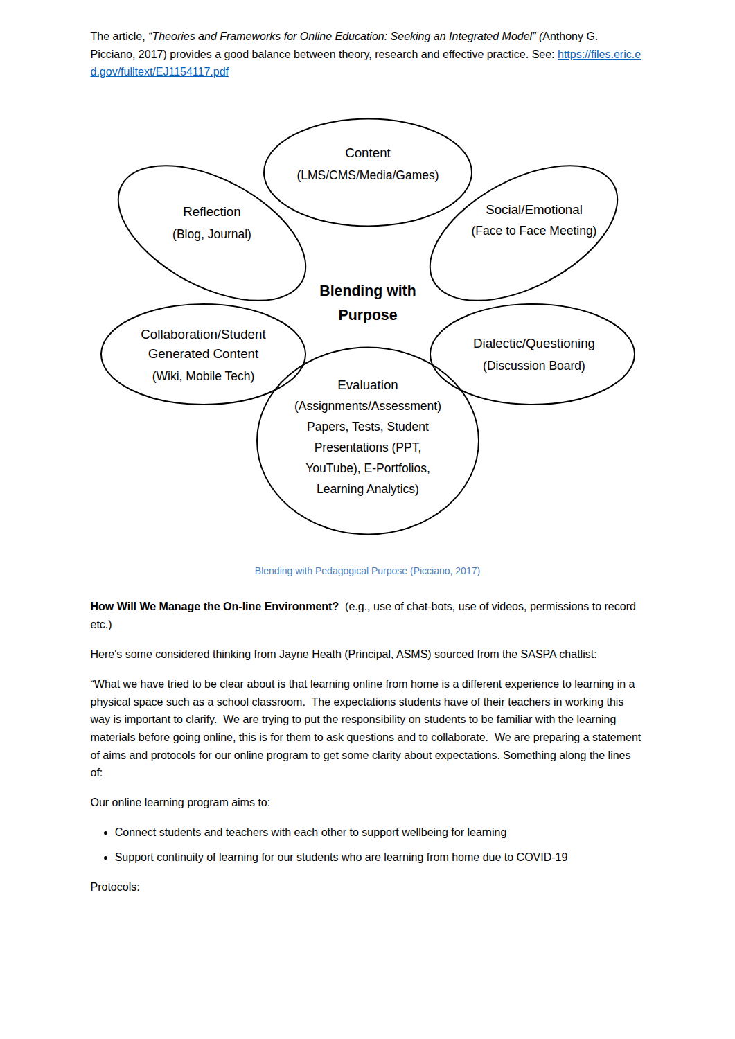The article, “Theories and Frameworks for Online Education: Seeking an Integrated Model” (Anthony G. Picciano, 2017) provides a good balance between theory, research and effective practice. See: https://files.eric.ed.gov/fulltext/EJ1154117.pdf
Content (LMS/CMS/Media/Games) Social/Emotional (Face to Face Meeting) Dialectic/Questioning (Discussion Board) Evaluation (Assignments/Assessment) Papers, Tests, Student Presentations (PPT, YouTube), E-Portfolios, Learning Analytics) Collaboration/Student Generated Content (Wiki, Mobile Tech) Reflection (Blog, Journal) Blending with Purpose
Blending with Pedagogical Purpose (Picciano, 2017)
How Will We Manage the On-line Environment? (e.g., use of chat-bots, use of videos, permissions to record etc.)
Here's some considered thinking from Jayne Heath (Principal, ASMS) sourced from the SASPA chatlist:
“What we have tried to be clear about is that learning online from home is a different experience to learning in a physical space such as a school classroom. The expectations students have of their teachers in working this way is important to clarify. We are trying to put the responsibility on students to be familiar with the learning materials before going online, this is for them to ask questions and to collaborate. We are preparing a statement of aims and protocols for our online program to get some clarity about expectations. Something along the lines of:
Our online learning program aims to:
Connect students and teachers with each other to support wellbeing for learning
Support continuity of learning for our students who are learning from home due to COVID-19
Protocols: